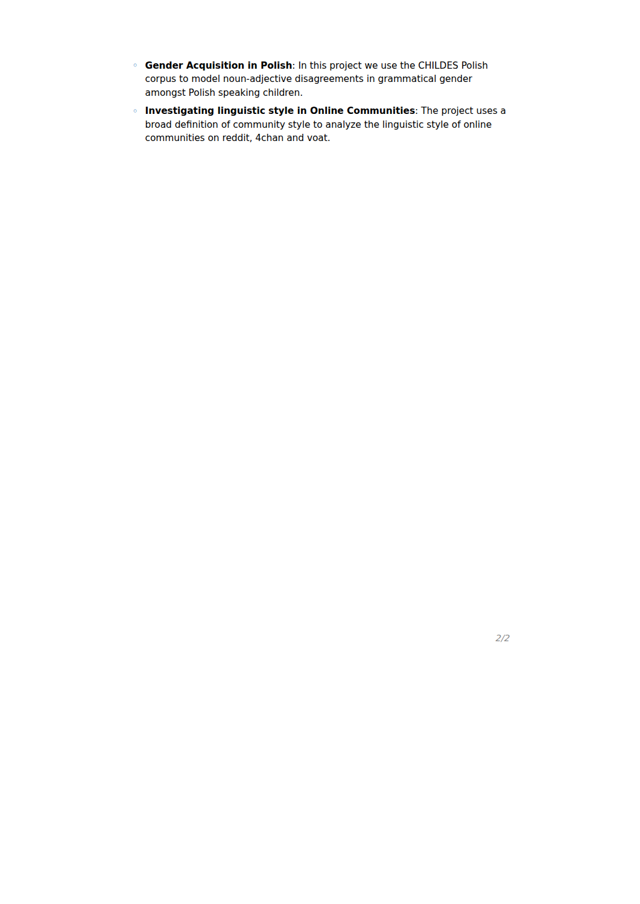Gender Acquisition in Polish: In this project we use the CHILDES Polish corpus to model noun-adjective disagreements in grammatical gender amongst Polish speaking children.
Investigating linguistic style in Online Communities: The project uses a broad definition of community style to analyze the linguistic style of online communities on reddit, 4chan and voat.
2/2